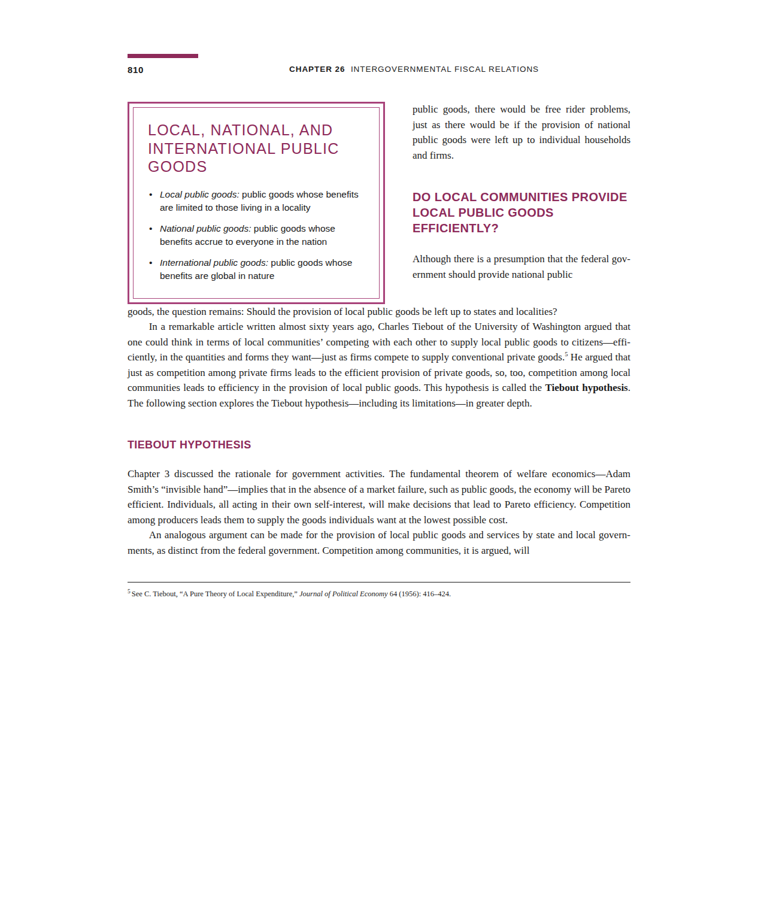810
Chapter 26 Intergovernmental Fiscal Relations
Local, National, and Inter­national Public Goods
Local public goods: public goods whose benefits are limited to those living in a locality
National public goods: public goods whose benefits accrue to everyone in the nation
International public goods: public goods whose benefits are global in nature
public goods, there would be free rider problems, just as there would be if the provision of national public goods were left up to individual households and firms.
Do Local Communities Provide Local Public Goods Efficiently?
Although there is a presumption that the federal government should provide national public
goods, the question remains: Should the provision of local public goods be left up to states and localities?
In a remarkable article written almost sixty years ago, Charles Tiebout of the University of Washington argued that one could think in terms of local communities’ competing with each other to supply local public goods to citizens—efficiently, in the quantities and forms they want—just as firms compete to supply conventional private goods.5 He argued that just as competition among private firms leads to the efficient provision of private goods, so, too, competition among local communities leads to efficiency in the provision of local public goods. This hypothesis is called the Tiebout hypothesis. The following section explores the Tiebout hypothesis—including its limitations—in greater depth.
Tiebout Hypothesis
Chapter 3 discussed the rationale for government activities. The fundamental theorem of welfare economics—Adam Smith’s “invisible hand”—implies that in the absence of a market failure, such as public goods, the economy will be Pareto efficient. Individuals, all acting in their own self-interest, will make decisions that lead to Pareto efficiency. Competition among producers leads them to supply the goods individuals want at the lowest possible cost.
An analogous argument can be made for the provision of local public goods and services by state and local governments, as distinct from the federal government. Competition among communities, it is argued, will
5See C. Tiebout, “A Pure Theory of Local Expenditure,” Journal of Political Economy 64 (1956): 416–424.